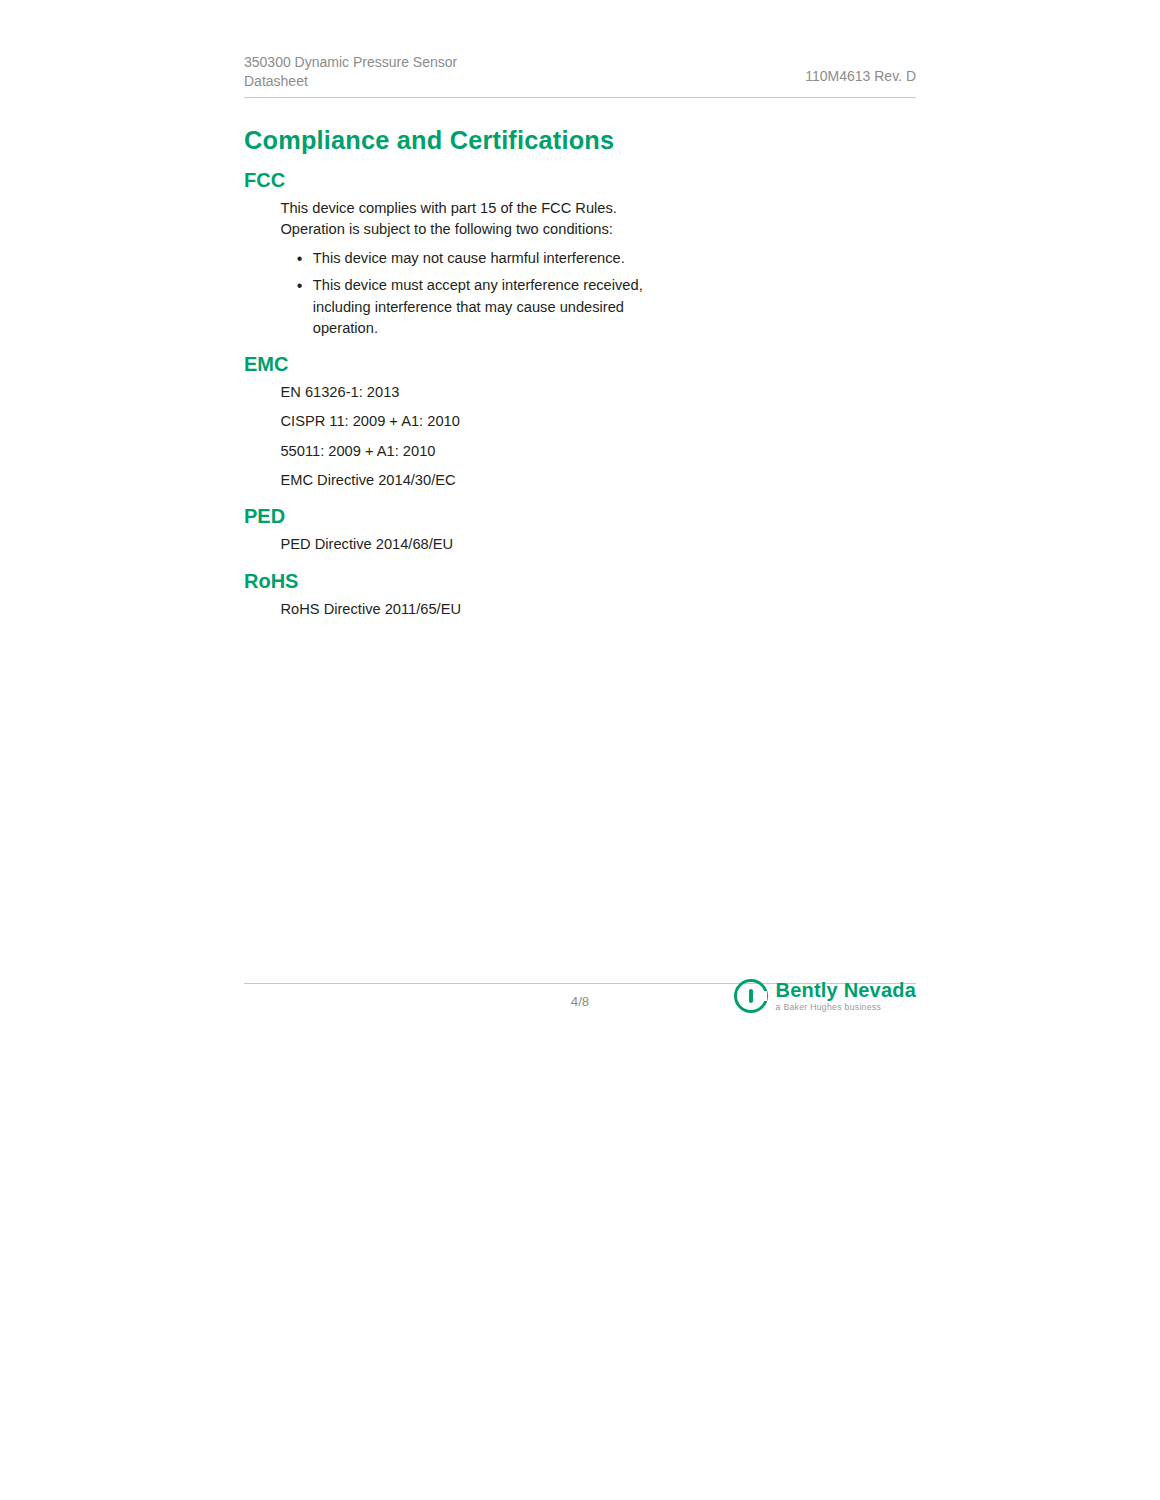350300 Dynamic Pressure Sensor
Datasheet
110M4613 Rev. D
Compliance and Certifications
FCC
This device complies with part 15 of the FCC Rules. Operation is subject to the following two conditions:
This device may not cause harmful interference.
This device must accept any interference received, including interference that may cause undesired operation.
EMC
EN 61326-1: 2013
CISPR 11: 2009 + A1: 2010
55011: 2009 + A1: 2010
EMC Directive 2014/30/EC
PED
PED Directive 2014/68/EU
RoHS
RoHS Directive 2011/65/EU
4/8
Bently Nevada
a Baker Hughes business